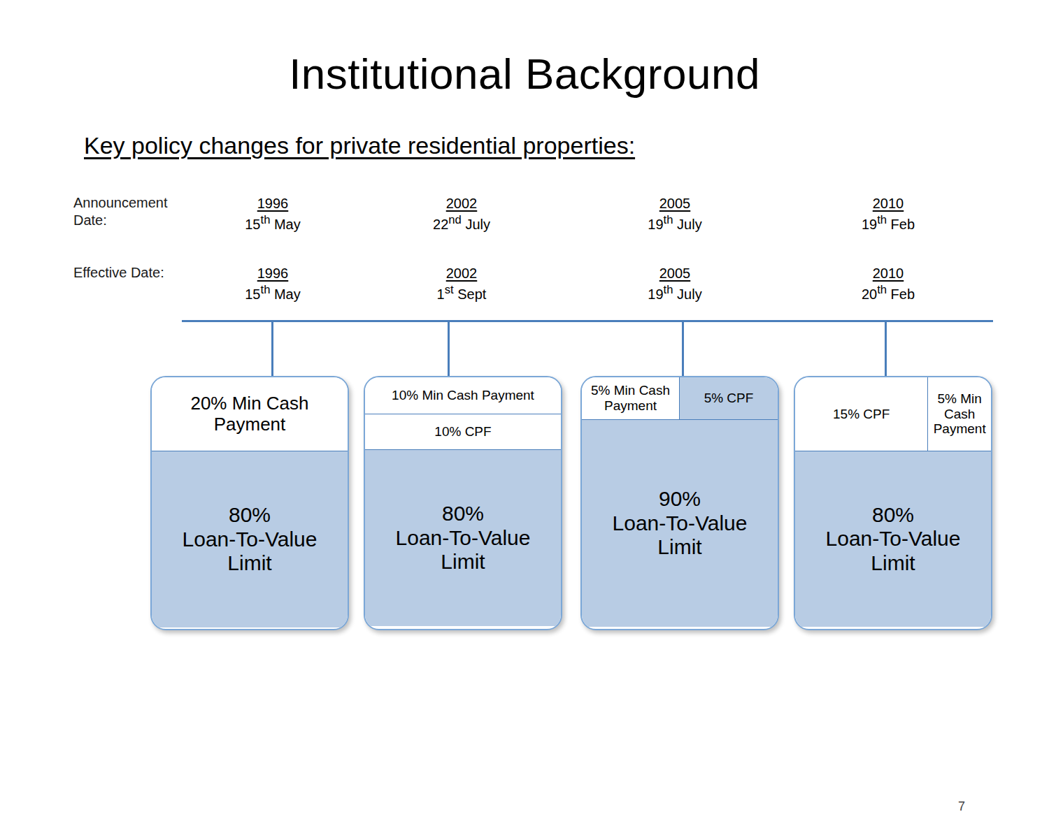Institutional Background
Key policy changes for private residential properties:
Announcement
Date:
Effective Date:
1996
15th May
2002
22nd July
2005
19th July
2010
19th Feb
1996
15th May
2002
1st Sept
2005
19th July
2010
20th Feb
20% Min Cash
Payment
80%
Loan-To-Value
Limit
10% Min Cash Payment
10% CPF
80%
Loan-To-Value
Limit
5% Min Cash
Payment
5% CPF
90%
Loan-To-Value
Limit
15% CPF
5% Min
Cash
Payment
80%
Loan-To-Value
Limit
7